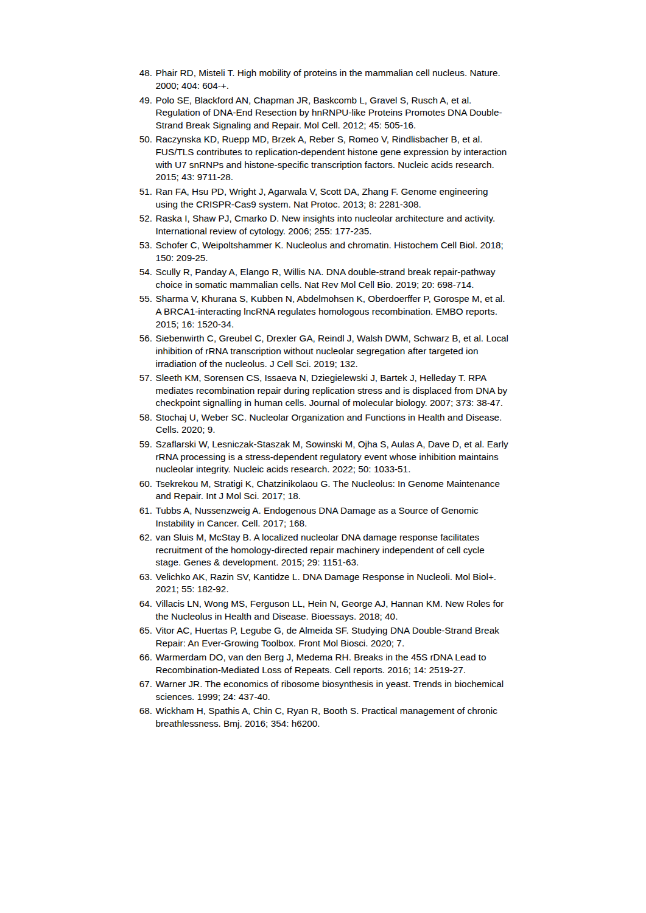48. Phair RD, Misteli T. High mobility of proteins in the mammalian cell nucleus. Nature. 2000; 404: 604-+.
49. Polo SE, Blackford AN, Chapman JR, Baskcomb L, Gravel S, Rusch A, et al. Regulation of DNA-End Resection by hnRNPU-like Proteins Promotes DNA Double-Strand Break Signaling and Repair. Mol Cell. 2012; 45: 505-16.
50. Raczynska KD, Ruepp MD, Brzek A, Reber S, Romeo V, Rindlisbacher B, et al. FUS/TLS contributes to replication-dependent histone gene expression by interaction with U7 snRNPs and histone-specific transcription factors. Nucleic acids research. 2015; 43: 9711-28.
51. Ran FA, Hsu PD, Wright J, Agarwala V, Scott DA, Zhang F. Genome engineering using the CRISPR-Cas9 system. Nat Protoc. 2013; 8: 2281-308.
52. Raska I, Shaw PJ, Cmarko D. New insights into nucleolar architecture and activity. International review of cytology. 2006; 255: 177-235.
53. Schofer C, Weipoltshammer K. Nucleolus and chromatin. Histochem Cell Biol. 2018; 150: 209-25.
54. Scully R, Panday A, Elango R, Willis NA. DNA double-strand break repair-pathway choice in somatic mammalian cells. Nat Rev Mol Cell Bio. 2019; 20: 698-714.
55. Sharma V, Khurana S, Kubben N, Abdelmohsen K, Oberdoerffer P, Gorospe M, et al. A BRCA1-interacting lncRNA regulates homologous recombination. EMBO reports. 2015; 16: 1520-34.
56. Siebenwirth C, Greubel C, Drexler GA, Reindl J, Walsh DWM, Schwarz B, et al. Local inhibition of rRNA transcription without nucleolar segregation after targeted ion irradiation of the nucleolus. J Cell Sci. 2019; 132.
57. Sleeth KM, Sorensen CS, Issaeva N, Dziegielewski J, Bartek J, Helleday T. RPA mediates recombination repair during replication stress and is displaced from DNA by checkpoint signalling in human cells. Journal of molecular biology. 2007; 373: 38-47.
58. Stochaj U, Weber SC. Nucleolar Organization and Functions in Health and Disease. Cells. 2020; 9.
59. Szaflarski W, Lesniczak-Staszak M, Sowinski M, Ojha S, Aulas A, Dave D, et al. Early rRNA processing is a stress-dependent regulatory event whose inhibition maintains nucleolar integrity. Nucleic acids research. 2022; 50: 1033-51.
60. Tsekrekou M, Stratigi K, Chatzinikolaou G. The Nucleolus: In Genome Maintenance and Repair. Int J Mol Sci. 2017; 18.
61. Tubbs A, Nussenzweig A. Endogenous DNA Damage as a Source of Genomic Instability in Cancer. Cell. 2017; 168.
62. van Sluis M, McStay B. A localized nucleolar DNA damage response facilitates recruitment of the homology-directed repair machinery independent of cell cycle stage. Genes & development. 2015; 29: 1151-63.
63. Velichko AK, Razin SV, Kantidze L. DNA Damage Response in Nucleoli. Mol Biol+. 2021; 55: 182-92.
64. Villacis LN, Wong MS, Ferguson LL, Hein N, George AJ, Hannan KM. New Roles for the Nucleolus in Health and Disease. Bioessays. 2018; 40.
65. Vitor AC, Huertas P, Legube G, de Almeida SF. Studying DNA Double-Strand Break Repair: An Ever-Growing Toolbox. Front Mol Biosci. 2020; 7.
66. Warmerdam DO, van den Berg J, Medema RH. Breaks in the 45S rDNA Lead to Recombination-Mediated Loss of Repeats. Cell reports. 2016; 14: 2519-27.
67. Warner JR. The economics of ribosome biosynthesis in yeast. Trends in biochemical sciences. 1999; 24: 437-40.
68. Wickham H, Spathis A, Chin C, Ryan R, Booth S. Practical management of chronic breathlessness. Bmj. 2016; 354: h6200.